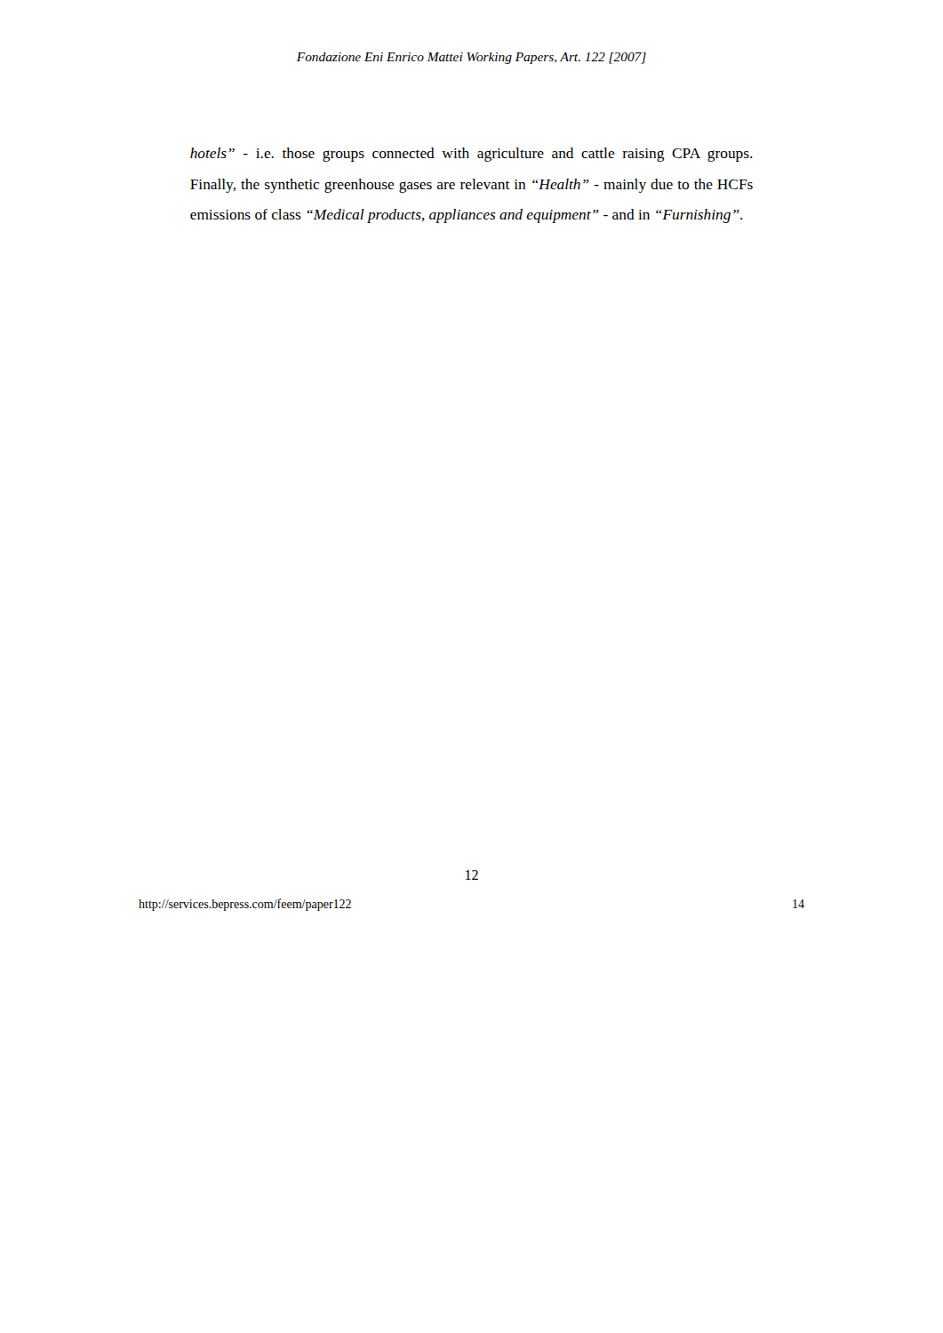Fondazione Eni Enrico Mattei Working Papers, Art. 122 [2007]
hotels” - i.e. those groups connected with agriculture and cattle raising CPA groups. Finally, the synthetic greenhouse gases are relevant in “Health” - mainly due to the HCFs emissions of class “Medical products, appliances and equipment” - and in “Furnishing”.
12
http://services.bepress.com/feem/paper122 14